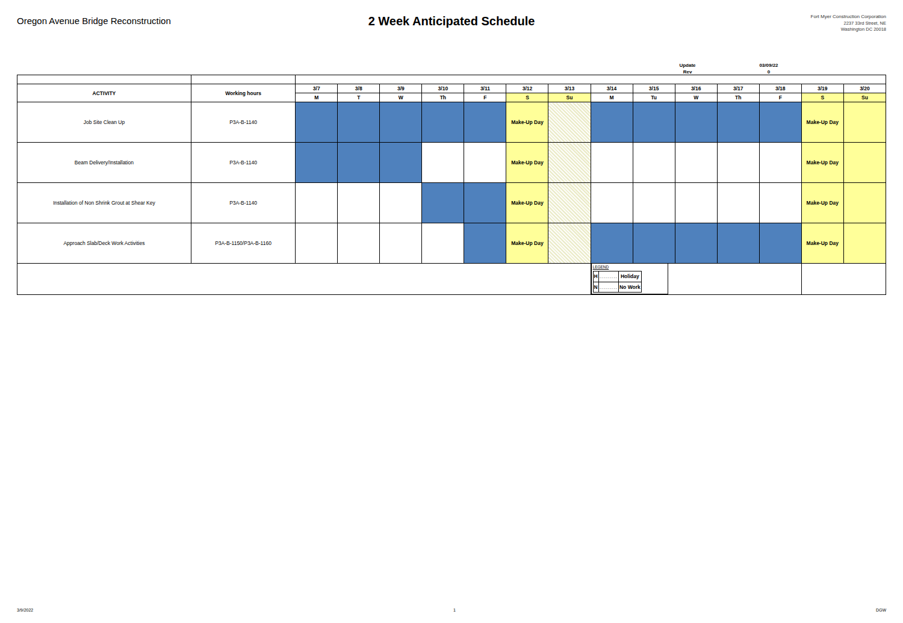Oregon Avenue Bridge Reconstruction
2 Week Anticipated Schedule
Fort Myer Construction Corporation
2237 33rd Street, NE
Washington DC 20018
Update
03/09/22
Rev
0
| ACTIVITY | Working hours | 3/7 | 3/8 | 3/9 | 3/10 | 3/11 | 3/12 | 3/13 | 3/14 | 3/15 | 3/16 | 3/17 | 3/18 | 3/19 | 3/20 |
| --- | --- | --- | --- | --- | --- | --- | --- | --- | --- | --- | --- | --- | --- | --- | --- |
| M | T | W | Th | F | S | Su | M | Tu | W | Th | F | S | Su |
| Job Site Clean Up | P3A-B-1140 | | | | | | Make-Up Day | | | | | | | Make-Up Day | |
| Beam Delivery/Installation | P3A-B-1140 | | | | | | Make-Up Day | | | | | | | Make-Up Day | |
| Installation of Non Shrink Grout at Shear Key | P3A-B-1140 | | | | | | Make-Up Day | | | | | | | Make-Up Day | |
| Approach Slab/Deck Work Activities | P3A-B-1150/P3A-B-1160 | | | | | | Make-Up Day | | | | | | | Make-Up Day | |
| | LEGEND / H / ......... / Holiday / / N / ......... / No Work / |
3/9/2022
1
DGW